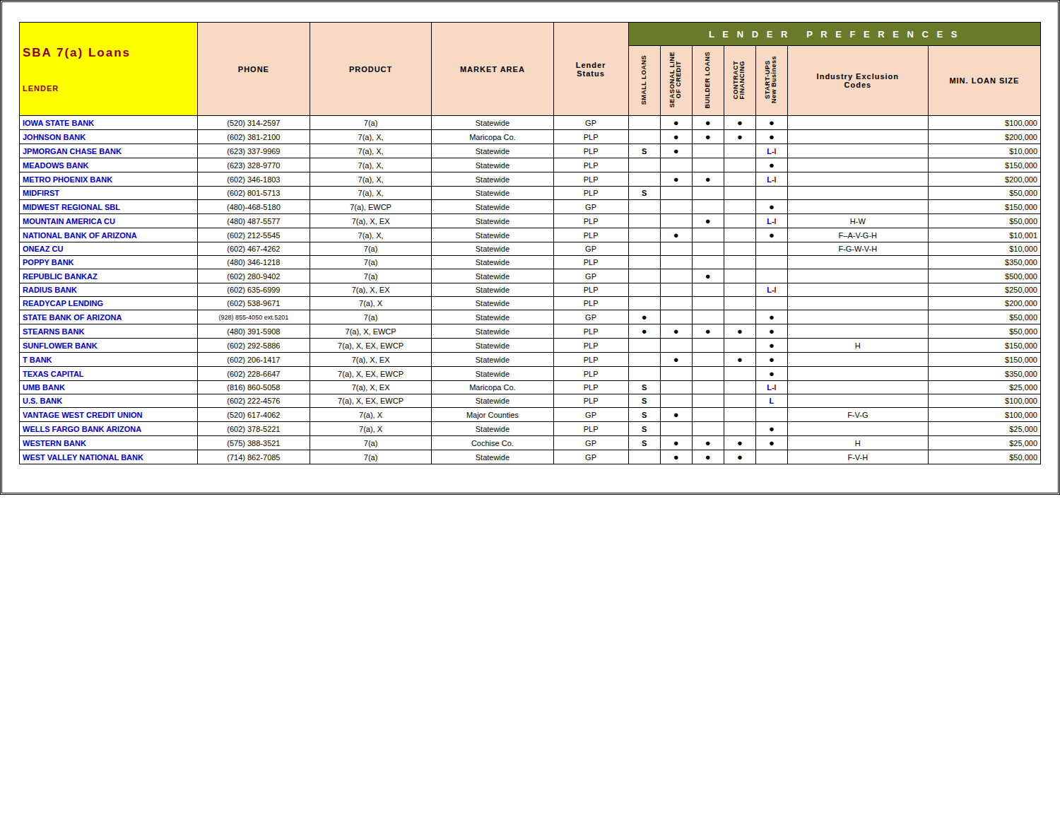| SBA 7(a) Loans LENDER | PHONE | PRODUCT | MARKET AREA | Lender Status | L E N D E R P R E F E R E N C E S |
| --- | --- | --- | --- | --- | --- |
| SMALL LOANS | SEASONAL LINE OF CREDIT | BUILDER LOANS | CONTRACT FINANCING | START-UPS New Business | Industry Exclusion Codes | MIN. LOAN SIZE |
| IOWA STATE BANK | (520) 314-2597 | 7(a) | Statewide | GP | | ● | ● | ● | ● | | $100,000 |
| JOHNSON BANK | (602) 381-2100 | 7(a), X, | Maricopa Co. | PLP | | ● | ● | ● | ● | | $200,000 |
| JPMORGAN CHASE BANK | (623) 337-9969 | 7(a), X, | Statewide | PLP | S | ● | | | L - I | | $10,000 |
| MEADOWS BANK | (623) 328-9770 | 7(a), X, | Statewide | PLP | | | | | ● | | $150,000 |
| METRO PHOENIX BANK | (602) 346-1803 | 7(a), X, | Statewide | PLP | | ● | ● | | L - I | | $200,000 |
| MIDFIRST | (602) 801-5713 | 7(a), X, | Statewide | PLP | S | | | | | | $50,000 |
| MIDWEST REGIONAL SBL | (480)-468-5180 | 7(a), EWCP | Statewide | GP | | | | | ● | | $150,000 |
| MOUNTAIN AMERICA CU | (480) 487-5577 | 7(a), X, EX | Statewide | PLP | | | ● | | L - I | H-W | $50,000 |
| NATIONAL BANK OF ARIZONA | (602) 212-5545 | 7(a), X, | Statewide | PLP | | ● | | | ● | F–A-V-G-H | $10,001 |
| ONEAZ CU | (602) 467-4262 | 7(a) | Statewide | GP | | | | | | F-G-W-V-H | $10,000 |
| POPPY BANK | (480) 346-1218 | 7(a) | Statewide | PLP | | | | | | | $350,000 |
| REPUBLIC BANKAZ | (602) 280-9402 | 7(a) | Statewide | GP | | | ● | | | | $500,000 |
| RADIUS BANK | (602) 635-6999 | 7(a), X, EX | Statewide | PLP | | | | | L - I | | $250,000 |
| READYCAP LENDING | (602) 538-9671 | 7(a), X | Statewide | PLP | | | | | | | $200,000 |
| STATE BANK OF ARIZONA | (928) 855-4050 ext.5201 | 7(a) | Statewide | GP | ● | | | | ● | | $50,000 |
| STEARNS BANK | (480) 391-5908 | 7(a), X, EWCP | Statewide | PLP | ● | ● | ● | ● | ● | | $50,000 |
| SUNFLOWER BANK | (602) 292-5886 | 7(a), X, EX, EWCP | Statewide | PLP | | | | | ● | H | $150,000 |
| T BANK | (602) 206-1417 | 7(a), X, EX | Statewide | PLP | | ● | | ● | ● | | $150,000 |
| TEXAS CAPITAL | (602) 228-6647 | 7(a), X, EX, EWCP | Statewide | PLP | | | | | ● | | $350,000 |
| UMB BANK | (816) 860-5058 | 7(a), X, EX | Maricopa Co. | PLP | S | | | | L - I | | $25,000 |
| U.S. BANK | (602) 222-4576 | 7(a), X, EX, EWCP | Statewide | PLP | S | | | | L | | $100,000 |
| VANTAGE WEST CREDIT UNION | (520) 617-4062 | 7(a), X | Major Counties | GP | S | ● | | | | F-V-G | $100,000 |
| WELLS FARGO BANK ARIZONA | (602) 378-5221 | 7(a), X | Statewide | PLP | S | | | | ● | | $25,000 |
| WESTERN BANK | (575) 388-3521 | 7(a) | Cochise Co. | GP | S | ● | ● | ● | ● | H | $25,000 |
| WEST VALLEY NATIONAL BANK | (714) 862-7085 | 7(a) | Statewide | GP | | ● | ● | ● | | F-V-H | $50,000 |